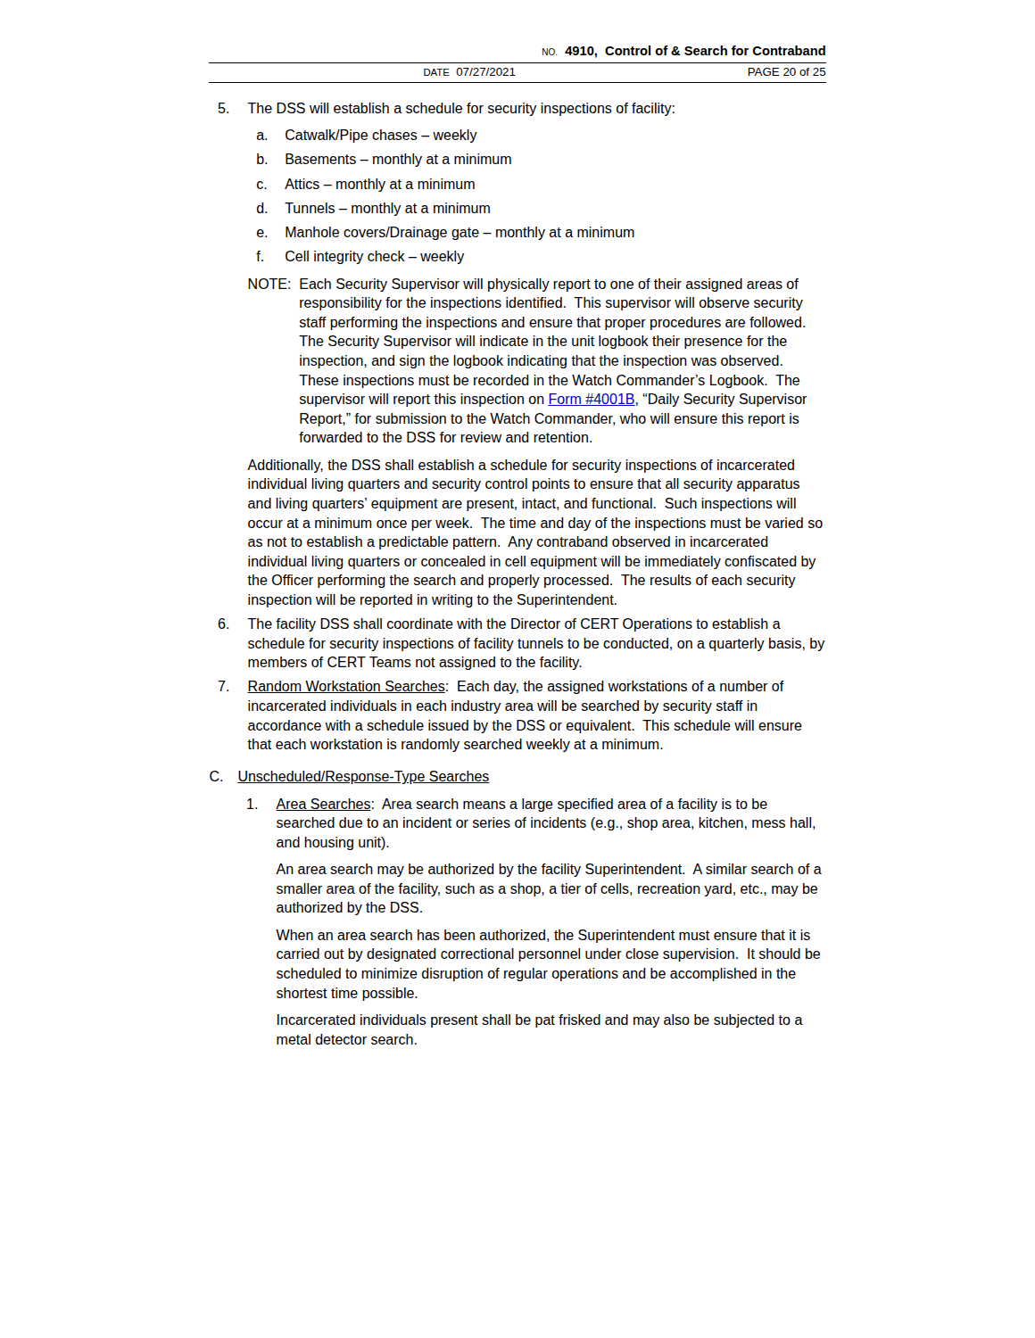NO. 4910, Control of & Search for Contraband
DATE 07/27/2021 PAGE 20 of 25
5.
The DSS will establish a schedule for security inspections of facility:
a.
Catwalk/Pipe chases – weekly
b.
Basements – monthly at a minimum
c.
Attics – monthly at a minimum
d.
Tunnels – monthly at a minimum
e.
Manhole covers/Drainage gate – monthly at a minimum
f.
Cell integrity check – weekly
NOTE:
Each Security Supervisor will physically report to one of their assigned areas of responsibility for the inspections identified. This supervisor will observe security staff performing the inspections and ensure that proper procedures are followed. The Security Supervisor will indicate in the unit logbook their presence for the inspection, and sign the logbook indicating that the inspection was observed. These inspections must be recorded in the Watch Commander’s Logbook. The supervisor will report this inspection on Form #4001B, “Daily Security Supervisor Report,” for submission to the Watch Commander, who will ensure this report is forwarded to the DSS for review and retention.
Additionally, the DSS shall establish a schedule for security inspections of incarcerated individual living quarters and security control points to ensure that all security apparatus and living quarters’ equipment are present, intact, and functional. Such inspections will occur at a minimum once per week. The time and day of the inspections must be varied so as not to establish a predictable pattern. Any contraband observed in incarcerated individual living quarters or concealed in cell equipment will be immediately confiscated by the Officer performing the search and properly processed. The results of each security inspection will be reported in writing to the Superintendent.
6.
The facility DSS shall coordinate with the Director of CERT Operations to establish a schedule for security inspections of facility tunnels to be conducted, on a quarterly basis, by members of CERT Teams not assigned to the facility.
7.
Random Workstation Searches: Each day, the assigned workstations of a number of incarcerated individuals in each industry area will be searched by security staff in accordance with a schedule issued by the DSS or equivalent. This schedule will ensure that each workstation is randomly searched weekly at a minimum.
C.
Unscheduled/Response-Type Searches
1.
Area Searches: Area search means a large specified area of a facility is to be searched due to an incident or series of incidents (e.g., shop area, kitchen, mess hall, and housing unit).
An area search may be authorized by the facility Superintendent. A similar search of a smaller area of the facility, such as a shop, a tier of cells, recreation yard, etc., may be authorized by the DSS.
When an area search has been authorized, the Superintendent must ensure that it is carried out by designated correctional personnel under close supervision. It should be scheduled to minimize disruption of regular operations and be accomplished in the shortest time possible.
Incarcerated individuals present shall be pat frisked and may also be subjected to a metal detector search.